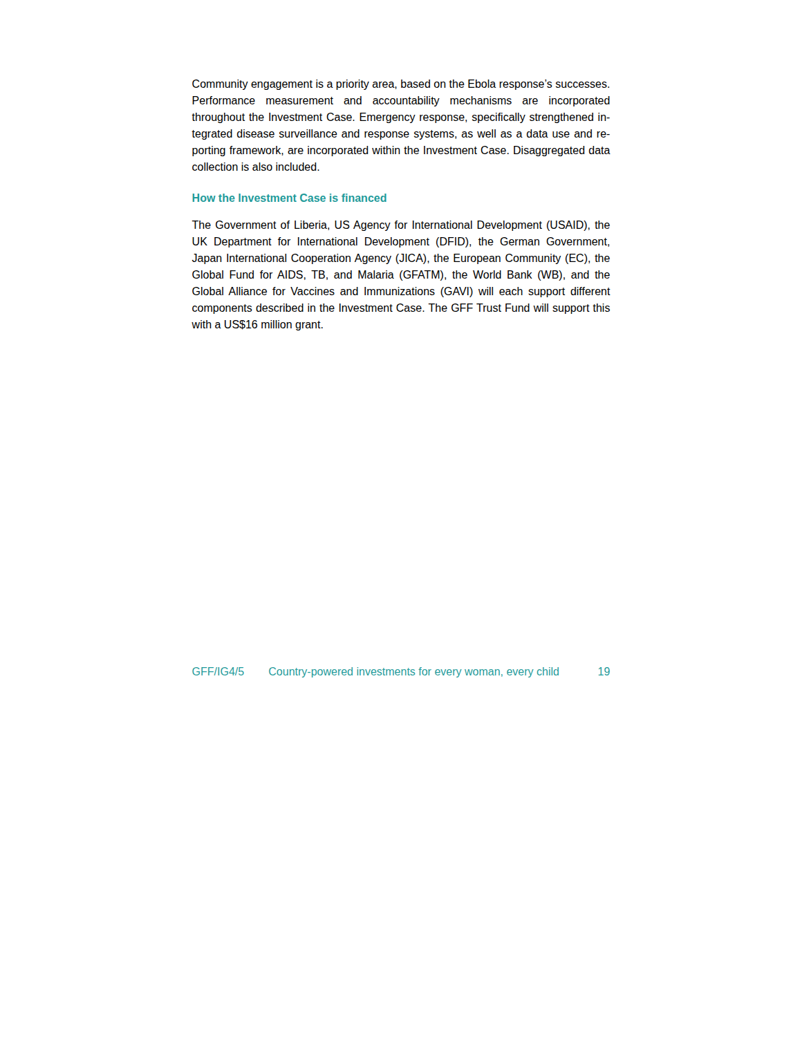Community engagement is a priority area, based on the Ebola response’s successes. Performance measurement and accountability mechanisms are incorporated throughout the Investment Case. Emergency response, specifically strengthened integrated disease surveillance and response systems, as well as a data use and reporting framework, are incorporated within the Investment Case. Disaggregated data collection is also included.
How the Investment Case is financed
The Government of Liberia, US Agency for International Development (USAID), the UK Department for International Development (DFID), the German Government, Japan International Cooperation Agency (JICA), the European Community (EC), the Global Fund for AIDS, TB, and Malaria (GFATM), the World Bank (WB), and the Global Alliance for Vaccines and Immunizations (GAVI) will each support different components described in the Investment Case. The GFF Trust Fund will support this with a US$16 million grant.
GFF/IG4/5 Country-powered investments for every woman, every child 19